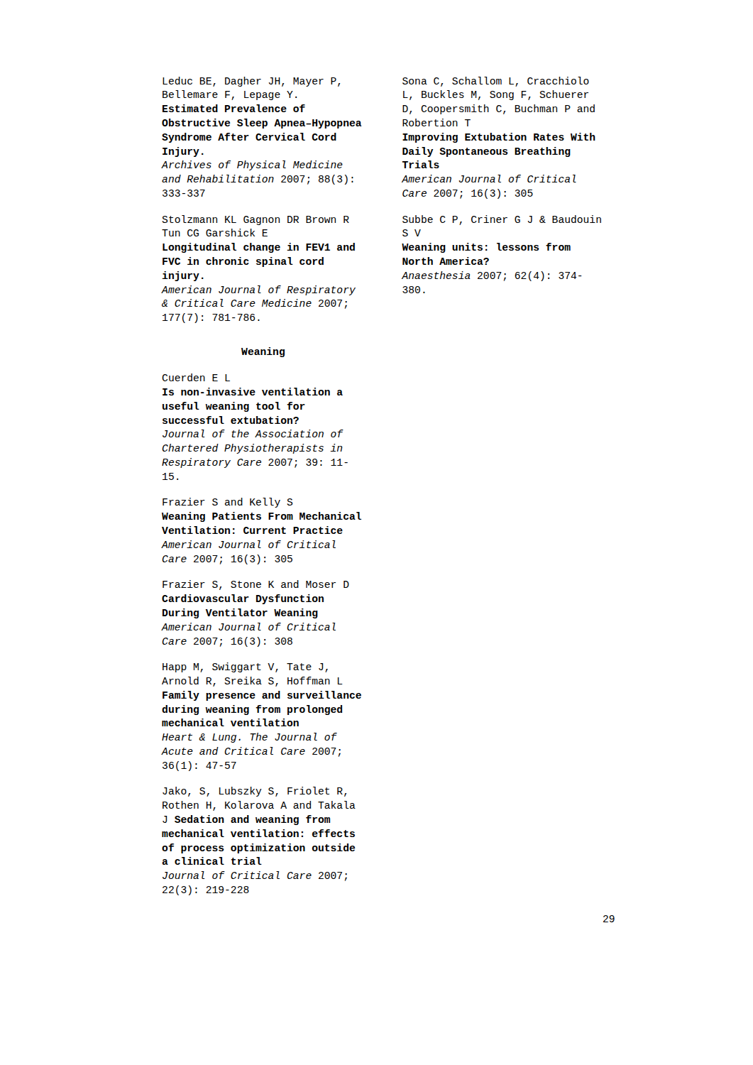Leduc BE, Dagher JH, Mayer P, Bellemare F, Lepage Y.
Estimated Prevalence of Obstructive Sleep Apnea–Hypopnea Syndrome After Cervical Cord Injury.
Archives of Physical Medicine and Rehabilitation 2007; 88(3): 333-337
Stolzmann KL Gagnon DR Brown R Tun CG Garshick E
Longitudinal change in FEV1 and FVC in chronic spinal cord injury.
American Journal of Respiratory & Critical Care Medicine 2007; 177(7): 781-786.
Weaning
Cuerden E L
Is non-invasive ventilation a useful weaning tool for successful extubation?
Journal of the Association of Chartered Physiotherapists in Respiratory Care 2007; 39: 11-15.
Frazier S and Kelly S
Weaning Patients From Mechanical Ventilation: Current Practice
American Journal of Critical Care 2007; 16(3): 305
Frazier S, Stone K and Moser D
Cardiovascular Dysfunction During Ventilator Weaning
American Journal of Critical Care 2007; 16(3): 308
Happ M, Swiggart V, Tate J, Arnold R, Sreika S, Hoffman L
Family presence and surveillance during weaning from prolonged mechanical ventilation
Heart & Lung. The Journal of Acute and Critical Care 2007; 36(1): 47-57
Jako, S, Lubszky S, Friolet R, Rothen H, Kolarova A and Takala J Sedation and weaning from mechanical ventilation: effects of process optimization outside a clinical trial
Journal of Critical Care 2007; 22(3): 219-228
Sona C, Schallom L, Cracchiolo L, Buckles M, Song F, Schuerer D, Coopersmith C, Buchman P and Robertion T
Improving Extubation Rates With Daily Spontaneous Breathing Trials
American Journal of Critical Care 2007; 16(3): 305
Subbe C P, Criner G J & Baudouin S V
Weaning units: lessons from North America?
Anaesthesia 2007; 62(4): 374-380.
29